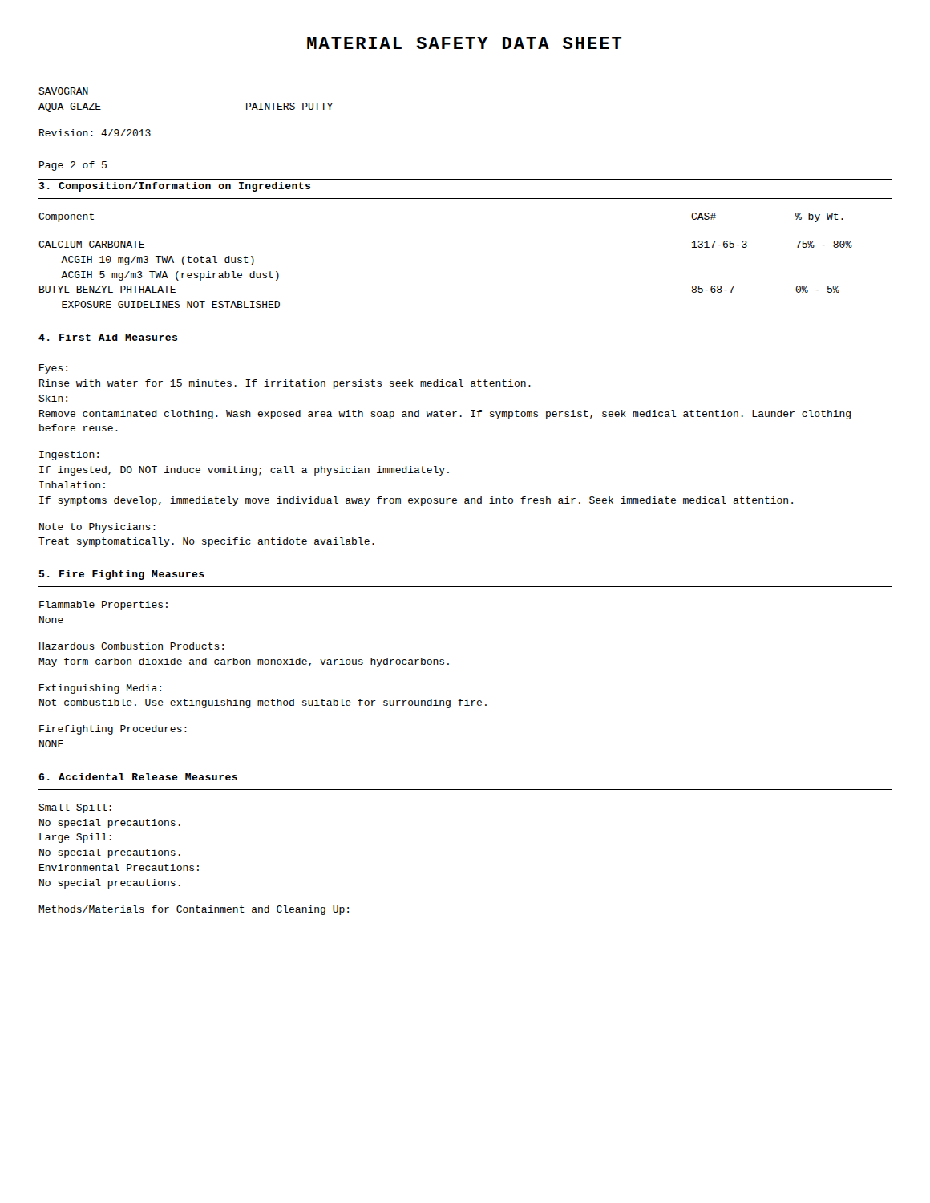MATERIAL SAFETY DATA SHEET
SAVOGRAN
AQUA GLAZE
PAINTERS PUTTY
Revision: 4/9/2013
Page 2 of 5
3. Composition/Information on Ingredients
| Component | CAS# | % by Wt. |
| --- | --- | --- |
| CALCIUM CARBONATE | 1317-65-3 | 75% - 80% |
| ACGIH 10 mg/m3 TWA (total dust) |
| ACGIH 5 mg/m3 TWA (respirable dust) |
| BUTYL BENZYL PHTHALATE | 85-68-7 | 0% - 5% |
| EXPOSURE GUIDELINES NOT ESTABLISHED |
4. First Aid Measures
Eyes:
Rinse with water for 15 minutes. If irritation persists seek medical attention.
Skin:
Remove contaminated clothing. Wash exposed area with soap and water. If symptoms persist, seek medical attention. Launder clothing before reuse.
Ingestion:
If ingested, DO NOT induce vomiting; call a physician immediately.
Inhalation:
If symptoms develop, immediately move individual away from exposure and into fresh air. Seek immediate medical attention.
Note to Physicians:
Treat symptomatically. No specific antidote available.
5. Fire Fighting Measures
Flammable Properties:
None
Hazardous Combustion Products:
May form carbon dioxide and carbon monoxide, various hydrocarbons.
Extinguishing Media:
Not combustible. Use extinguishing method suitable for surrounding fire.
Firefighting Procedures:
NONE
6. Accidental Release Measures
Small Spill:
No special precautions.
Large Spill:
No special precautions.
Environmental Precautions:
No special precautions.
Methods/Materials for Containment and Cleaning Up: